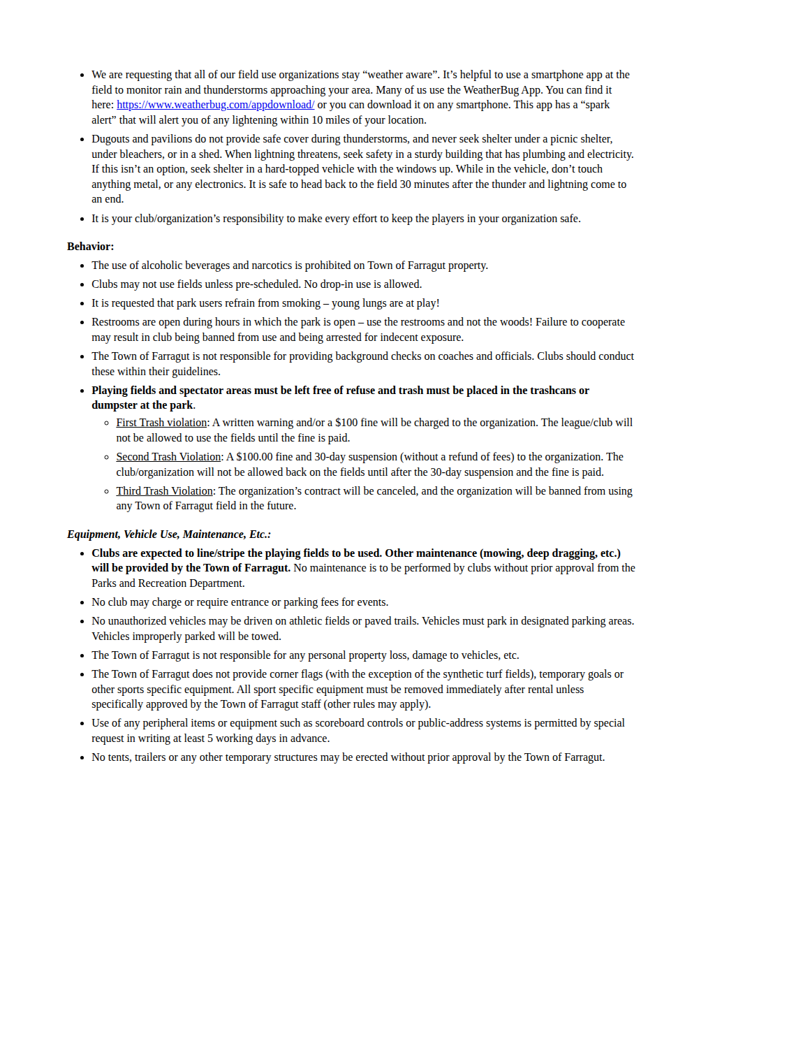We are requesting that all of our field use organizations stay “weather aware”. It’s helpful to use a smartphone app at the field to monitor rain and thunderstorms approaching your area. Many of us use the WeatherBug App. You can find it here: https://www.weatherbug.com/appdownload/ or you can download it on any smartphone. This app has a “spark alert” that will alert you of any lightening within 10 miles of your location.
Dugouts and pavilions do not provide safe cover during thunderstorms, and never seek shelter under a picnic shelter, under bleachers, or in a shed. When lightning threatens, seek safety in a sturdy building that has plumbing and electricity. If this isn’t an option, seek shelter in a hard-topped vehicle with the windows up. While in the vehicle, don’t touch anything metal, or any electronics. It is safe to head back to the field 30 minutes after the thunder and lightning come to an end.
It is your club/organization’s responsibility to make every effort to keep the players in your organization safe.
Behavior:
The use of alcoholic beverages and narcotics is prohibited on Town of Farragut property.
Clubs may not use fields unless pre-scheduled. No drop-in use is allowed.
It is requested that park users refrain from smoking – young lungs are at play!
Restrooms are open during hours in which the park is open – use the restrooms and not the woods! Failure to cooperate may result in club being banned from use and being arrested for indecent exposure.
The Town of Farragut is not responsible for providing background checks on coaches and officials. Clubs should conduct these within their guidelines.
Playing fields and spectator areas must be left free of refuse and trash must be placed in the trashcans or dumpster at the park.
First Trash violation: A written warning and/or a $100 fine will be charged to the organization. The league/club will not be allowed to use the fields until the fine is paid.
Second Trash Violation: A $100.00 fine and 30-day suspension (without a refund of fees) to the organization. The club/organization will not be allowed back on the fields until after the 30-day suspension and the fine is paid.
Third Trash Violation: The organization’s contract will be canceled, and the organization will be banned from using any Town of Farragut field in the future.
Equipment, Vehicle Use, Maintenance, Etc.:
Clubs are expected to line/stripe the playing fields to be used. Other maintenance (mowing, deep dragging, etc.) will be provided by the Town of Farragut. No maintenance is to be performed by clubs without prior approval from the Parks and Recreation Department.
No club may charge or require entrance or parking fees for events.
No unauthorized vehicles may be driven on athletic fields or paved trails. Vehicles must park in designated parking areas. Vehicles improperly parked will be towed.
The Town of Farragut is not responsible for any personal property loss, damage to vehicles, etc.
The Town of Farragut does not provide corner flags (with the exception of the synthetic turf fields), temporary goals or other sports specific equipment. All sport specific equipment must be removed immediately after rental unless specifically approved by the Town of Farragut staff (other rules may apply).
Use of any peripheral items or equipment such as scoreboard controls or public-address systems is permitted by special request in writing at least 5 working days in advance.
No tents, trailers or any other temporary structures may be erected without prior approval by the Town of Farragut.